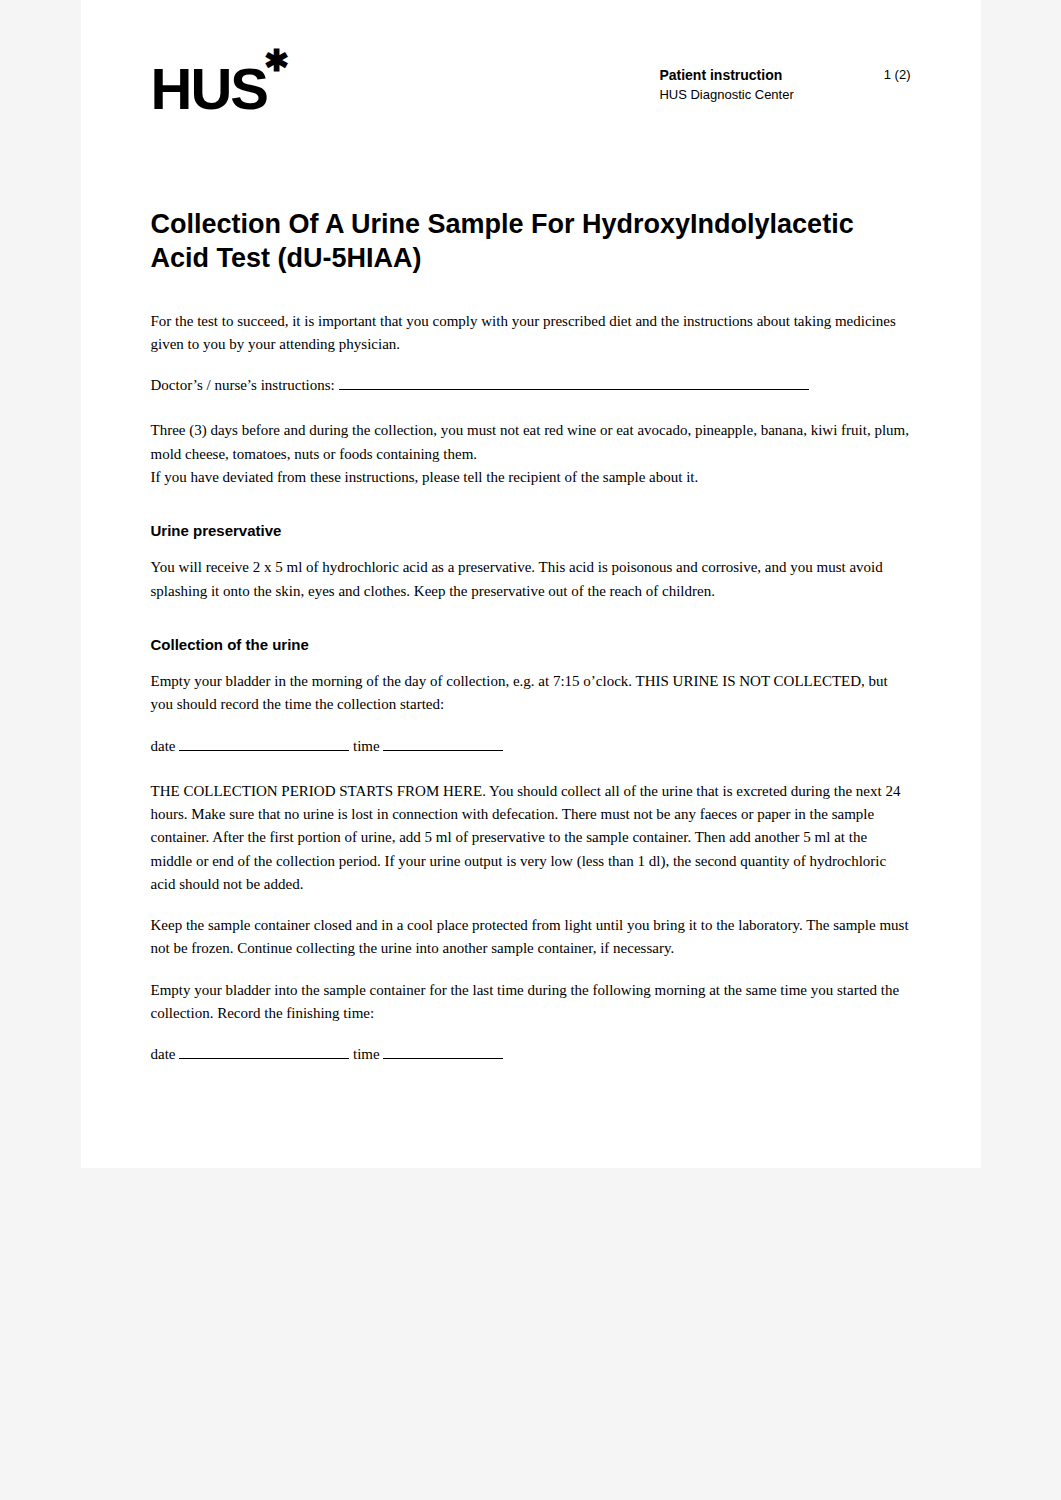HUS✱
Patient instruction
HUS Diagnostic Center
1 (2)
Collection Of A Urine Sample For HydroxyIndolylacetic Acid Test (dU-5HIAA)
For the test to succeed, it is important that you comply with your prescribed diet and the instructions about taking medicines given to you by your attending physician.
Doctor’s / nurse’s instructions:
Three (3) days before and during the collection, you must not eat red wine or eat avocado, pineapple, banana, kiwi fruit, plum, mold cheese, tomatoes, nuts or foods containing them.
If you have deviated from these instructions, please tell the recipient of the sample about it.
Urine preservative
You will receive 2 x 5 ml of hydrochloric acid as a preservative. This acid is poisonous and corrosive, and you must avoid splashing it onto the skin, eyes and clothes. Keep the preservative out of the reach of children.
Collection of the urine
Empty your bladder in the morning of the day of collection, e.g. at 7:15 o’clock. THIS URINE IS NOT COLLECTED, but you should record the time the collection started:
date time
THE COLLECTION PERIOD STARTS FROM HERE. You should collect all of the urine that is excreted during the next 24 hours. Make sure that no urine is lost in connection with defecation. There must not be any faeces or paper in the sample container. After the first portion of urine, add 5 ml of preservative to the sample container. Then add another 5 ml at the middle or end of the collection period. If your urine output is very low (less than 1 dl), the second quantity of hydrochloric acid should not be added.
Keep the sample container closed and in a cool place protected from light until you bring it to the laboratory. The sample must not be frozen. Continue collecting the urine into another sample container, if necessary.
Empty your bladder into the sample container for the last time during the following morning at the same time you started the collection. Record the finishing time:
date time